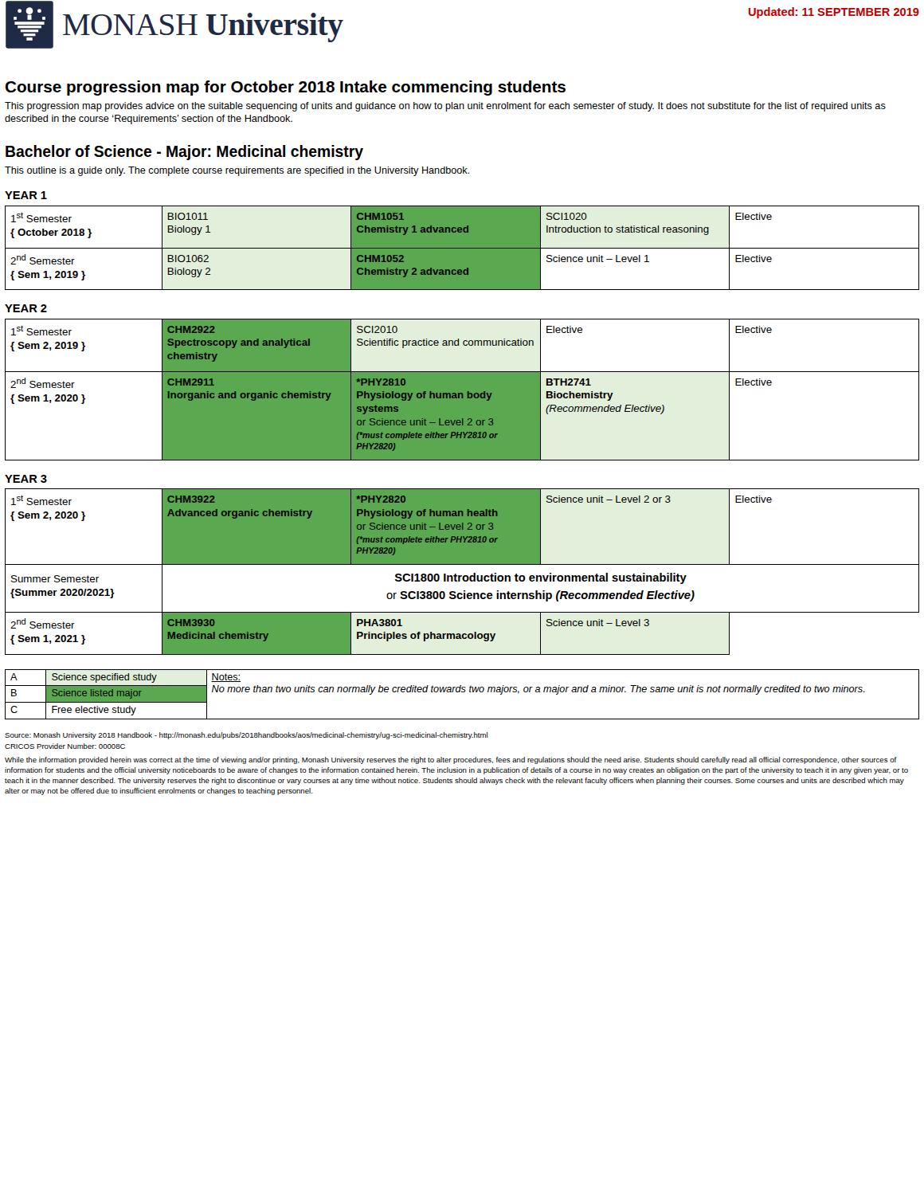MONASH University
Updated: 11 SEPTEMBER 2019
Course progression map for October 2018 Intake commencing students
This progression map provides advice on the suitable sequencing of units and guidance on how to plan unit enrolment for each semester of study. It does not substitute for the list of required units as described in the course ‘Requirements’ section of the Handbook.
Bachelor of Science - Major: Medicinal chemistry
This outline is a guide only. The complete course requirements are specified in the University Handbook.
YEAR 1
| 1 st Semester { October 2018 } | BIO1011 Biology 1 | CHM1051 Chemistry 1 advanced | SCI1020 Introduction to statistical reasoning | Elective |
| 2 nd Semester { Sem 1, 2019 } | BIO1062 Biology 2 | CHM1052 Chemistry 2 advanced | Science unit – Level 1 | Elective |
YEAR 2
| 1 st Semester { Sem 2, 2019 } | CHM2922 Spectroscopy and analytical chemistry | SCI2010 Scientific practice and communication | Elective | Elective |
| 2 nd Semester { Sem 1, 2020 } | CHM2911 Inorganic and organic chemistry | *PHY2810 Physiology of human body systems or Science unit – Level 2 or 3 (*must complete either PHY2810 or PHY2820) | BTH2741 Biochemistry (Recommended Elective) | Elective |
YEAR 3
| 1 st Semester { Sem 2, 2020 } | CHM3922 Advanced organic chemistry | *PHY2820 Physiology of human health or Science unit – Level 2 or 3 (*must complete either PHY2810 or PHY2820) | Science unit – Level 2 or 3 | Elective |
| Summer Semester {Summer 2020/2021} | SCI1800 Introduction to environmental sustainability or SCI3800 Science internship (Recommended Elective) |
| 2 nd Semester { Sem 1, 2021 } | CHM3930 Medicinal chemistry | PHA3801 Principles of pharmacology | Science unit – Level 3 | |
| A | Science specified study | Notes: No more than two units can normally be credited towards two majors, or a major and a minor. The same unit is not normally credited to two minors. |
| B | Science listed major |
| C | Free elective study |
Source: Monash University 2018 Handbook - http://monash.edu/pubs/2018handbooks/aos/medicinal-chemistry/ug-sci-medicinal-chemistry.html
CRICOS Provider Number: 00008C
While the information provided herein was correct at the time of viewing and/or printing, Monash University reserves the right to alter procedures, fees and regulations should the need arise. Students should carefully read all official correspondence, other sources of information for students and the official university noticeboards to be aware of changes to the information contained herein. The inclusion in a publication of details of a course in no way creates an obligation on the part of the university to teach it in any given year, or to teach it in the manner described. The university reserves the right to discontinue or vary courses at any time without notice. Students should always check with the relevant faculty officers when planning their courses. Some courses and units are described which may alter or may not be offered due to insufficient enrolments or changes to teaching personnel.